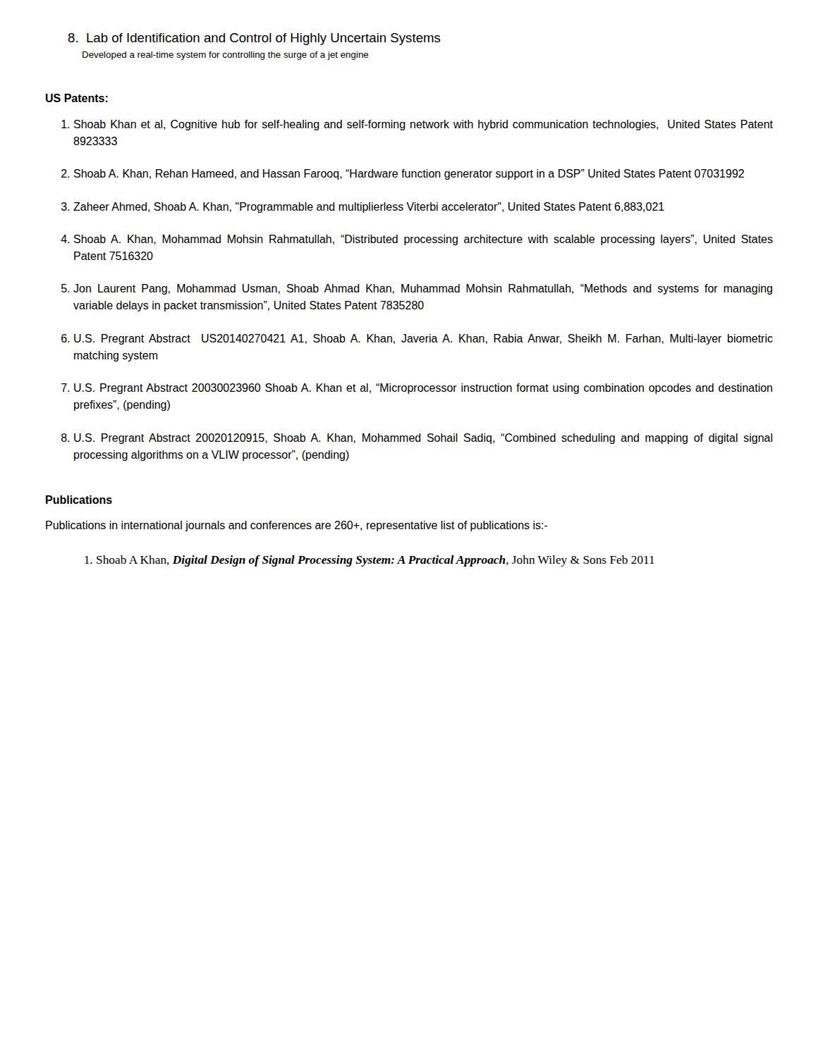8. Lab of Identification and Control of Highly Uncertain Systems Developed a real-time system for controlling the surge of a jet engine
US Patents:
Shoab Khan et al, Cognitive hub for self-healing and self-forming network with hybrid communication technologies, United States Patent 8923333
Shoab A. Khan, Rehan Hameed, and Hassan Farooq, “Hardware function generator support in a DSP” United States Patent 07031992
Zaheer Ahmed, Shoab A. Khan, "Programmable and multiplierless Viterbi accelerator", United States Patent 6,883,021
Shoab A. Khan, Mohammad Mohsin Rahmatullah, “Distributed processing architecture with scalable processing layers”, United States Patent 7516320
Jon Laurent Pang, Mohammad Usman, Shoab Ahmad Khan, Muhammad Mohsin Rahmatullah, “Methods and systems for managing variable delays in packet transmission”, United States Patent 7835280
U.S. Pregrant Abstract US20140270421 A1, Shoab A. Khan, Javeria A. Khan, Rabia Anwar, Sheikh M. Farhan, Multi-layer biometric matching system
U.S. Pregrant Abstract 20030023960 Shoab A. Khan et al, “Microprocessor instruction format using combination opcodes and destination prefixes”, (pending)
U.S. Pregrant Abstract 20020120915, Shoab A. Khan, Mohammed Sohail Sadiq, “Combined scheduling and mapping of digital signal processing algorithms on a VLIW processor”, (pending)
Publications
Publications in international journals and conferences are 260+, representative list of publications is:-
Shoab A Khan, Digital Design of Signal Processing System: A Practical Approach, John Wiley & Sons Feb 2011